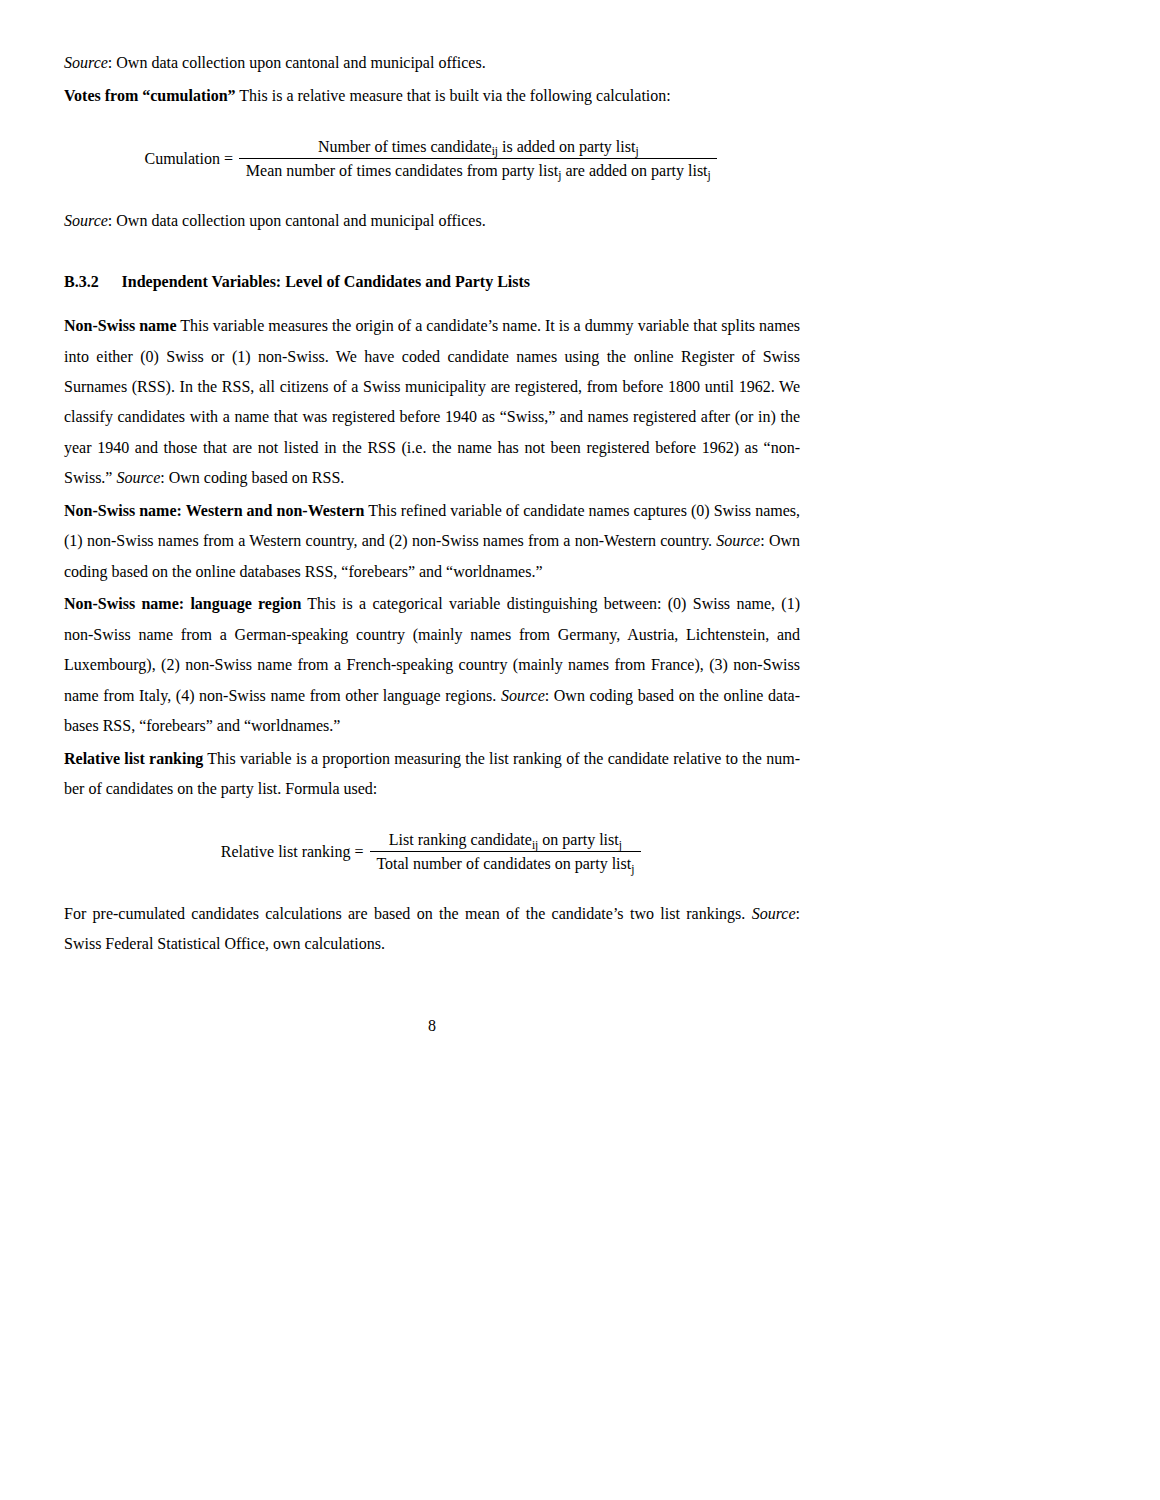Source: Own data collection upon cantonal and municipal offices.
Votes from “cumulation” This is a relative measure that is built via the following calculation:
Cumulation = Number of times candidateij is added on party listj Mean number of times candidates from party listj are added on party listj
Source: Own data collection upon cantonal and municipal offices.
B.3.2 Independent Variables: Level of Candidates and Party Lists
Non-Swiss name This variable measures the origin of a candidate’s name. It is a dummy variable that splits names into either (0) Swiss or (1) non-Swiss. We have coded candidate names using the online Register of Swiss Surnames (RSS). In the RSS, all citizens of a Swiss municipality are registered, from before 1800 until 1962. We classify candidates with a name that was registered before 1940 as “Swiss,” and names registered after (or in) the year 1940 and those that are not listed in the RSS (i.e. the name has not been registered before 1962) as “non-Swiss.” Source: Own coding based on RSS.
Non-Swiss name: Western and non-Western This refined variable of candidate names captures (0) Swiss names, (1) non-Swiss names from a Western country, and (2) non-Swiss names from a non-Western country. Source: Own coding based on the online databases RSS, “forebears” and “worldnames.”
Non-Swiss name: language region This is a categorical variable distinguishing between: (0) Swiss name, (1) non-Swiss name from a German-speaking country (mainly names from Germany, Austria, Lichtenstein, and Luxembourg), (2) non-Swiss name from a French-speaking country (mainly names from France), (3) non-Swiss name from Italy, (4) non-Swiss name from other language regions. Source: Own coding based on the online databases RSS, “forebears” and “worldnames.”
Relative list ranking This variable is a proportion measuring the list ranking of the candidate relative to the number of candidates on the party list. Formula used:
Relative list ranking = List ranking candidateij on party listj Total number of candidates on party listj
For pre-cumulated candidates calculations are based on the mean of the candidate’s two list rankings. Source: Swiss Federal Statistical Office, own calculations.
8